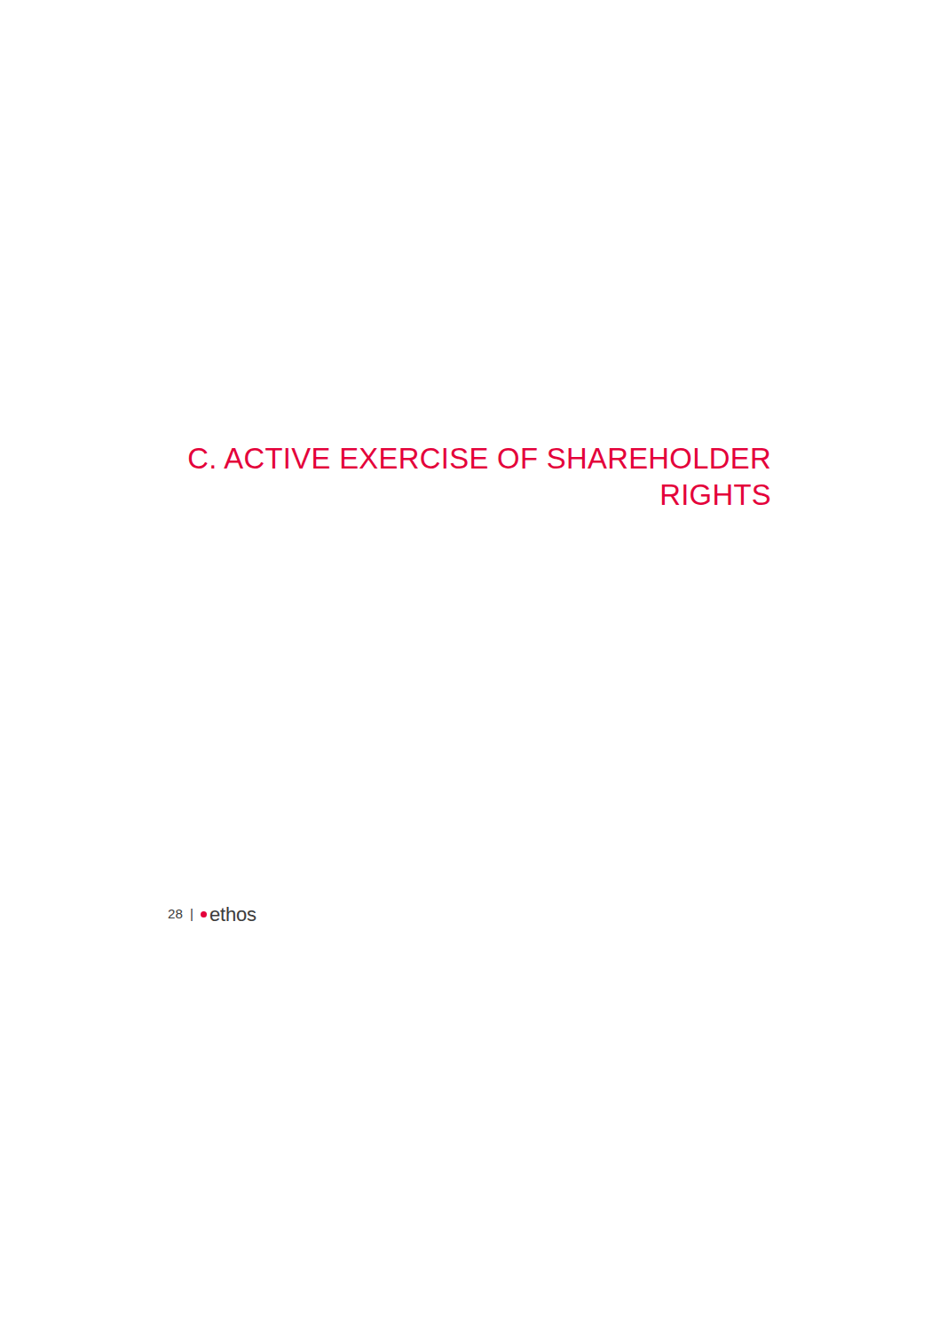C. Active exercise of shareholder rights
28 | ethos